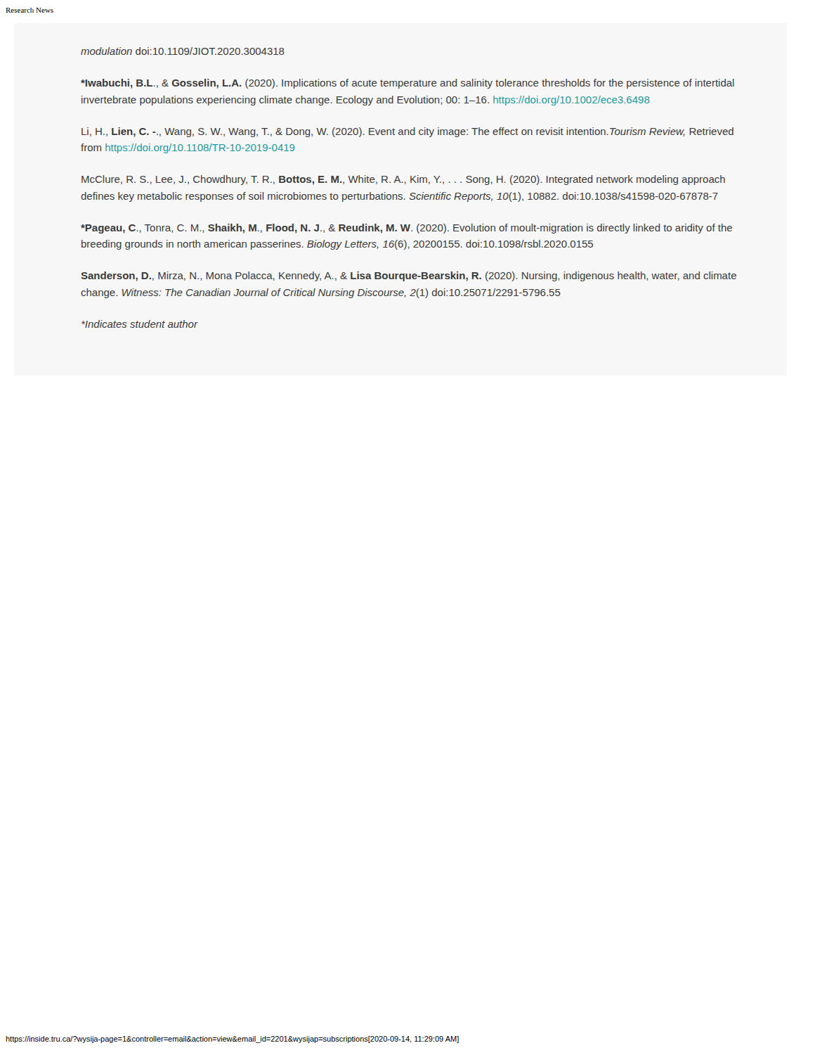Research News
modulation doi:10.1109/JIOT.2020.3004318
*Iwabuchi, B.L., & Gosselin, L.A. (2020). Implications of acute temperature and salinity tolerance thresholds for the persistence of intertidal invertebrate populations experiencing climate change. Ecology and Evolution; 00: 1–16. https://doi.org/10.1002/ece3.6498
Li, H., Lien, C. -., Wang, S. W., Wang, T., & Dong, W. (2020). Event and city image: The effect on revisit intention.Tourism Review, Retrieved from https://doi.org/10.1108/TR-10-2019-0419
McClure, R. S., Lee, J., Chowdhury, T. R., Bottos, E. M., White, R. A., Kim, Y., . . . Song, H. (2020). Integrated network modeling approach defines key metabolic responses of soil microbiomes to perturbations. Scientific Reports, 10(1), 10882. doi:10.1038/s41598-020-67878-7
*Pageau, C., Tonra, C. M., Shaikh, M., Flood, N. J., & Reudink, M. W. (2020). Evolution of moult-migration is directly linked to aridity of the breeding grounds in north american passerines. Biology Letters, 16(6), 20200155. doi:10.1098/rsbl.2020.0155
Sanderson, D., Mirza, N., Mona Polacca, Kennedy, A., & Lisa Bourque-Bearskin, R. (2020). Nursing, indigenous health, water, and climate change. Witness: The Canadian Journal of Critical Nursing Discourse, 2(1) doi:10.25071/2291-5796.55
*Indicates student author
https://inside.tru.ca/?wysija-page=1&controller=email&action=view&email_id=2201&wysijap=subscriptions[2020-09-14, 11:29:09 AM]